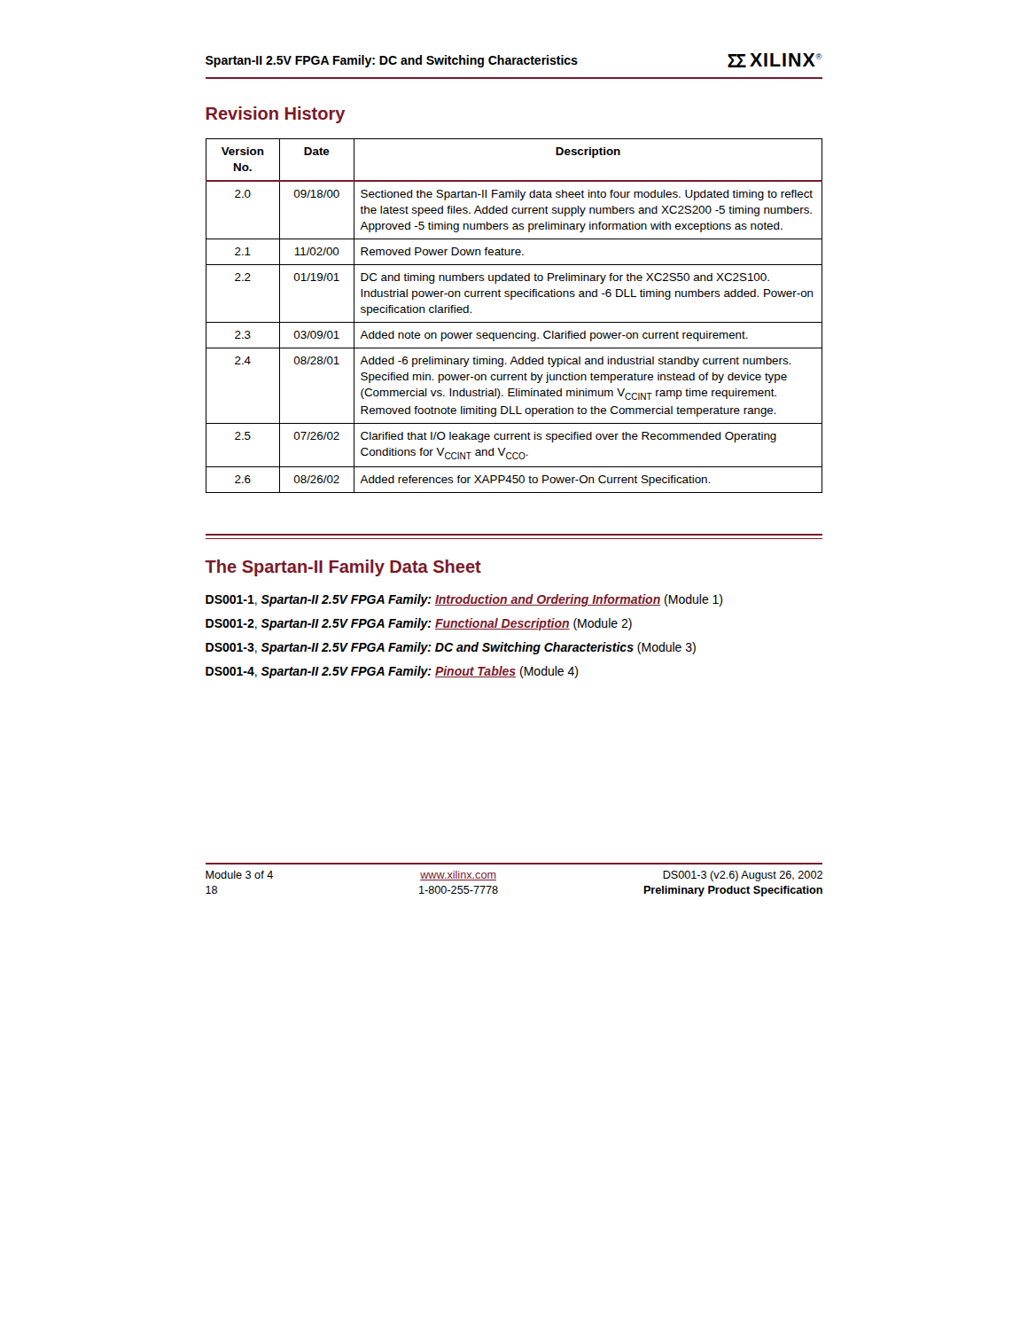Spartan-II 2.5V FPGA Family: DC and Switching Characteristics
ΣΣ XILINX®
Revision History
| Version No. | Date | Description |
| --- | --- | --- |
| 2.0 | 09/18/00 | Sectioned the Spartan-II Family data sheet into four modules. Updated timing to reflect the latest speed files. Added current supply numbers and XC2S200 -5 timing numbers. Approved -5 timing numbers as preliminary information with exceptions as noted. |
| 2.1 | 11/02/00 | Removed Power Down feature. |
| 2.2 | 01/19/01 | DC and timing numbers updated to Preliminary for the XC2S50 and XC2S100. Industrial power-on current specifications and -6 DLL timing numbers added. Power-on specification clarified. |
| 2.3 | 03/09/01 | Added note on power sequencing. Clarified power-on current requirement. |
| 2.4 | 08/28/01 | Added -6 preliminary timing. Added typical and industrial standby current numbers. Specified min. power-on current by junction temperature instead of by device type (Commercial vs. Industrial). Eliminated minimum V CCINT ramp time requirement. Removed footnote limiting DLL operation to the Commercial temperature range. |
| 2.5 | 07/26/02 | Clarified that I/O leakage current is specified over the Recommended Operating Conditions for V CCINT and V CCO . |
| 2.6 | 08/26/02 | Added references for XAPP450 to Power-On Current Specification. |
The Spartan-II Family Data Sheet
DS001-1, Spartan-II 2.5V FPGA Family: Introduction and Ordering Information (Module 1)
DS001-2, Spartan-II 2.5V FPGA Family: Functional Description (Module 2)
DS001-3, Spartan-II 2.5V FPGA Family: DC and Switching Characteristics (Module 3)
DS001-4, Spartan-II 2.5V FPGA Family: Pinout Tables (Module 4)
Module 3 of 4
18
www.xilinx.com
1-800-255-7778
DS001-3 (v2.6) August 26, 2002
Preliminary Product Specification